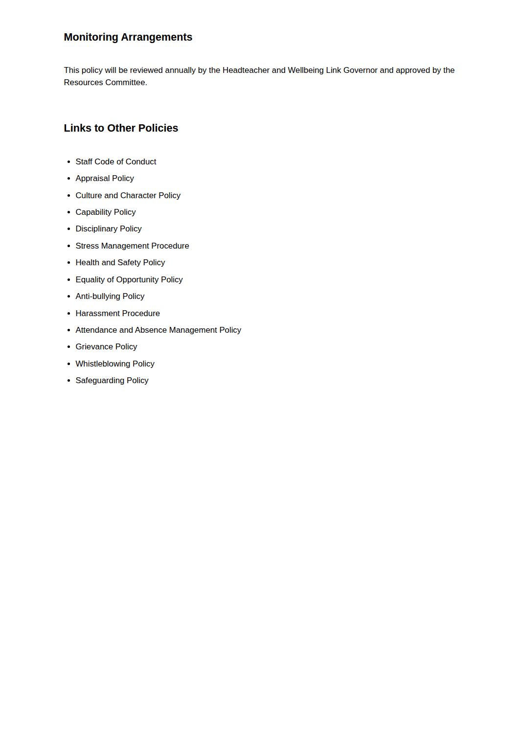Monitoring Arrangements
This policy will be reviewed annually by the Headteacher and Wellbeing Link Governor and approved by the Resources Committee.
Links to Other Policies
Staff Code of Conduct
Appraisal Policy
Culture and Character Policy
Capability Policy
Disciplinary Policy
Stress Management Procedure
Health and Safety Policy
Equality of Opportunity Policy
Anti-bullying Policy
Harassment Procedure
Attendance and Absence Management Policy
Grievance Policy
Whistleblowing Policy
Safeguarding Policy